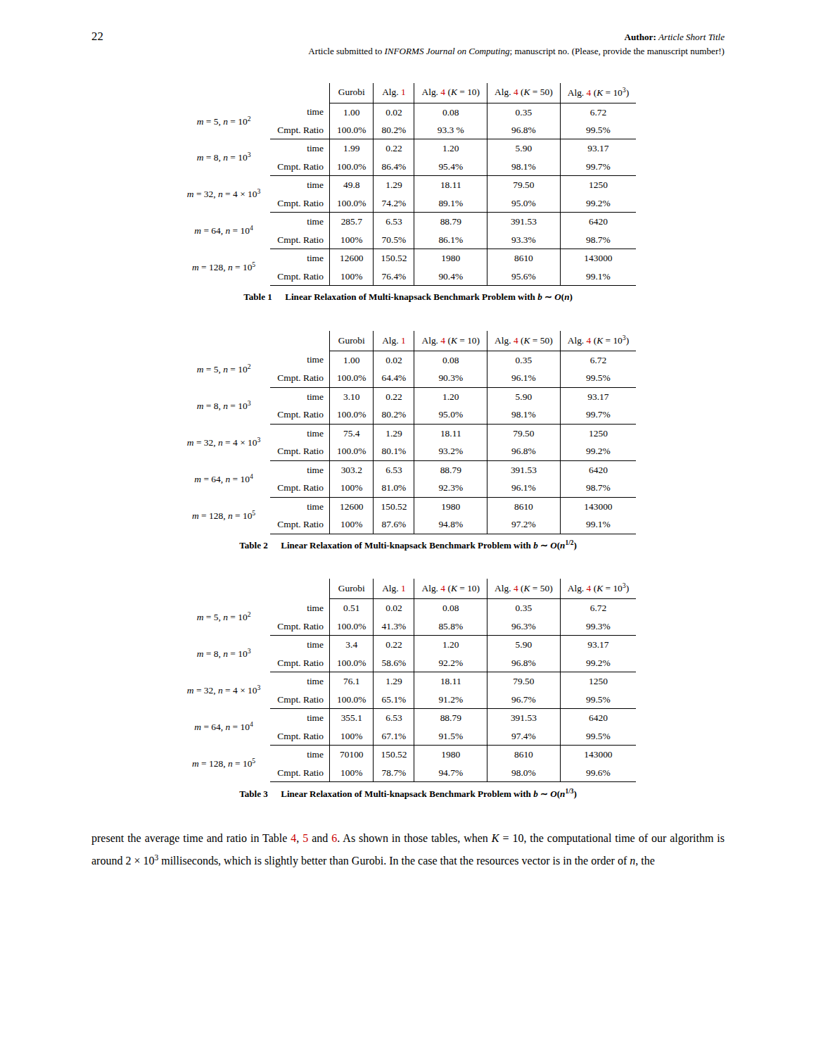22
Author: Article Short Title
Article submitted to INFORMS Journal on Computing; manuscript no. (Please, provide the manuscript number!)
| | | Gurobi | Alg. 1 | Alg. 4 ( K = 10) | Alg. 4 ( K = 50) | Alg. 4 ( K = 10 3 ) |
| --- | --- | --- | --- | --- | --- | --- |
| m = 5, n = 10 2 | time | 1.00 | 0.02 | 0.08 | 0.35 | 6.72 |
| Cmpt. Ratio | 100.0% | 80.2% | 93.3 % | 96.8% | 99.5% |
| m = 8, n = 10 3 | time | 1.99 | 0.22 | 1.20 | 5.90 | 93.17 |
| Cmpt. Ratio | 100.0% | 86.4% | 95.4% | 98.1% | 99.7% |
| m = 32, n = 4 × 10 3 | time | 49.8 | 1.29 | 18.11 | 79.50 | 1250 |
| Cmpt. Ratio | 100.0% | 74.2% | 89.1% | 95.0% | 99.2% |
| m = 64, n = 10 4 | time | 285.7 | 6.53 | 88.79 | 391.53 | 6420 |
| Cmpt. Ratio | 100% | 70.5% | 86.1% | 93.3% | 98.7% |
| m = 128, n = 10 5 | time | 12600 | 150.52 | 1980 | 8610 | 143000 |
| Cmpt. Ratio | 100% | 76.4% | 90.4% | 95.6% | 99.1% |
Table 1 Linear Relaxation of Multi-knapsack Benchmark Problem with b ∼ O(n)
| | | Gurobi | Alg. 1 | Alg. 4 ( K = 10) | Alg. 4 ( K = 50) | Alg. 4 ( K = 10 3 ) |
| --- | --- | --- | --- | --- | --- | --- |
| m = 5, n = 10 2 | time | 1.00 | 0.02 | 0.08 | 0.35 | 6.72 |
| Cmpt. Ratio | 100.0% | 64.4% | 90.3% | 96.1% | 99.5% |
| m = 8, n = 10 3 | time | 3.10 | 0.22 | 1.20 | 5.90 | 93.17 |
| Cmpt. Ratio | 100.0% | 80.2% | 95.0% | 98.1% | 99.7% |
| m = 32, n = 4 × 10 3 | time | 75.4 | 1.29 | 18.11 | 79.50 | 1250 |
| Cmpt. Ratio | 100.0% | 80.1% | 93.2% | 96.8% | 99.2% |
| m = 64, n = 10 4 | time | 303.2 | 6.53 | 88.79 | 391.53 | 6420 |
| Cmpt. Ratio | 100% | 81.0% | 92.3% | 96.1% | 98.7% |
| m = 128, n = 10 5 | time | 12600 | 150.52 | 1980 | 8610 | 143000 |
| Cmpt. Ratio | 100% | 87.6% | 94.8% | 97.2% | 99.1% |
Table 2 Linear Relaxation of Multi-knapsack Benchmark Problem with b ∼ O(n1/2)
| | | Gurobi | Alg. 1 | Alg. 4 ( K = 10) | Alg. 4 ( K = 50) | Alg. 4 ( K = 10 3 ) |
| --- | --- | --- | --- | --- | --- | --- |
| m = 5, n = 10 2 | time | 0.51 | 0.02 | 0.08 | 0.35 | 6.72 |
| Cmpt. Ratio | 100.0% | 41.3% | 85.8% | 96.3% | 99.3% |
| m = 8, n = 10 3 | time | 3.4 | 0.22 | 1.20 | 5.90 | 93.17 |
| Cmpt. Ratio | 100.0% | 58.6% | 92.2% | 96.8% | 99.2% |
| m = 32, n = 4 × 10 3 | time | 76.1 | 1.29 | 18.11 | 79.50 | 1250 |
| Cmpt. Ratio | 100.0% | 65.1% | 91.2% | 96.7% | 99.5% |
| m = 64, n = 10 4 | time | 355.1 | 6.53 | 88.79 | 391.53 | 6420 |
| Cmpt. Ratio | 100% | 67.1% | 91.5% | 97.4% | 99.5% |
| m = 128, n = 10 5 | time | 70100 | 150.52 | 1980 | 8610 | 143000 |
| Cmpt. Ratio | 100% | 78.7% | 94.7% | 98.0% | 99.6% |
Table 3 Linear Relaxation of Multi-knapsack Benchmark Problem with b ∼ O(n1/3)
present the average time and ratio in Table 4, 5 and 6. As shown in those tables, when K = 10, the computational time of our algorithm is around 2 × 103 milliseconds, which is slightly better than Gurobi. In the case that the resources vector is in the order of n, the